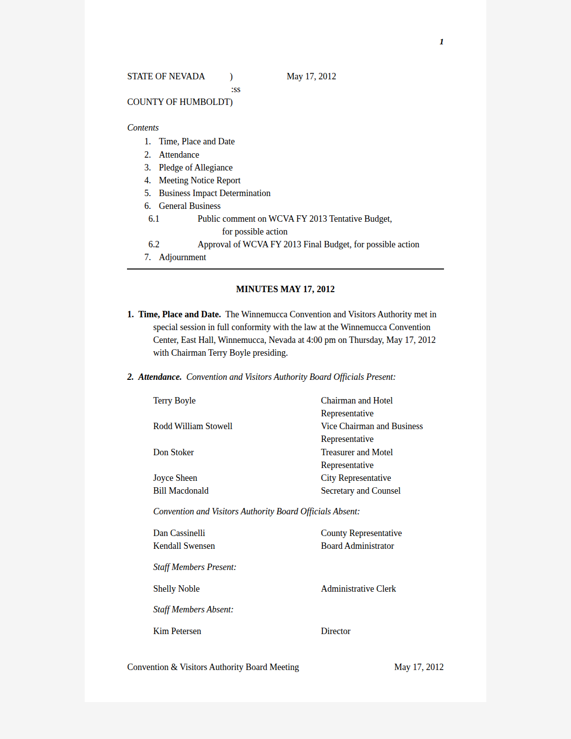1
| STATE OF NEVADA | ) | May 17, 2012 |
| | :ss | |
| COUNTY OF HUMBOLDT | ) | |
Contents
Time, Place and Date
Attendance
Pledge of Allegiance
Meeting Notice Report
Business Impact Determination
General Business
6.1 Public comment on WCVA FY 2013 Tentative Budget, for possible action
6.2 Approval of WCVA FY 2013 Final Budget, for possible action
Adjournment
MINUTES MAY 17, 2012
1. Time, Place and Date. The Winnemucca Convention and Visitors Authority met in special session in full conformity with the law at the Winnemucca Convention Center, East Hall, Winnemucca, Nevada at 4:00 pm on Thursday, May 17, 2012 with Chairman Terry Boyle presiding.
2. Attendance. Convention and Visitors Authority Board Officials Present:
| Terry Boyle | Chairman and Hotel Representative |
| Rodd William Stowell | Vice Chairman and Business Representative |
| Don Stoker | Treasurer and Motel Representative |
| Joyce Sheen | City Representative |
| Bill Macdonald | Secretary and Counsel |
Convention and Visitors Authority Board Officials Absent:
| Dan Cassinelli | County Representative |
| Kendall Swensen | Board Administrator |
Staff Members Present:
| Shelly Noble | Administrative Clerk |
Staff Members Absent:
| Kim Petersen | Director |
Convention & Visitors Authority Board Meeting May 17, 2012